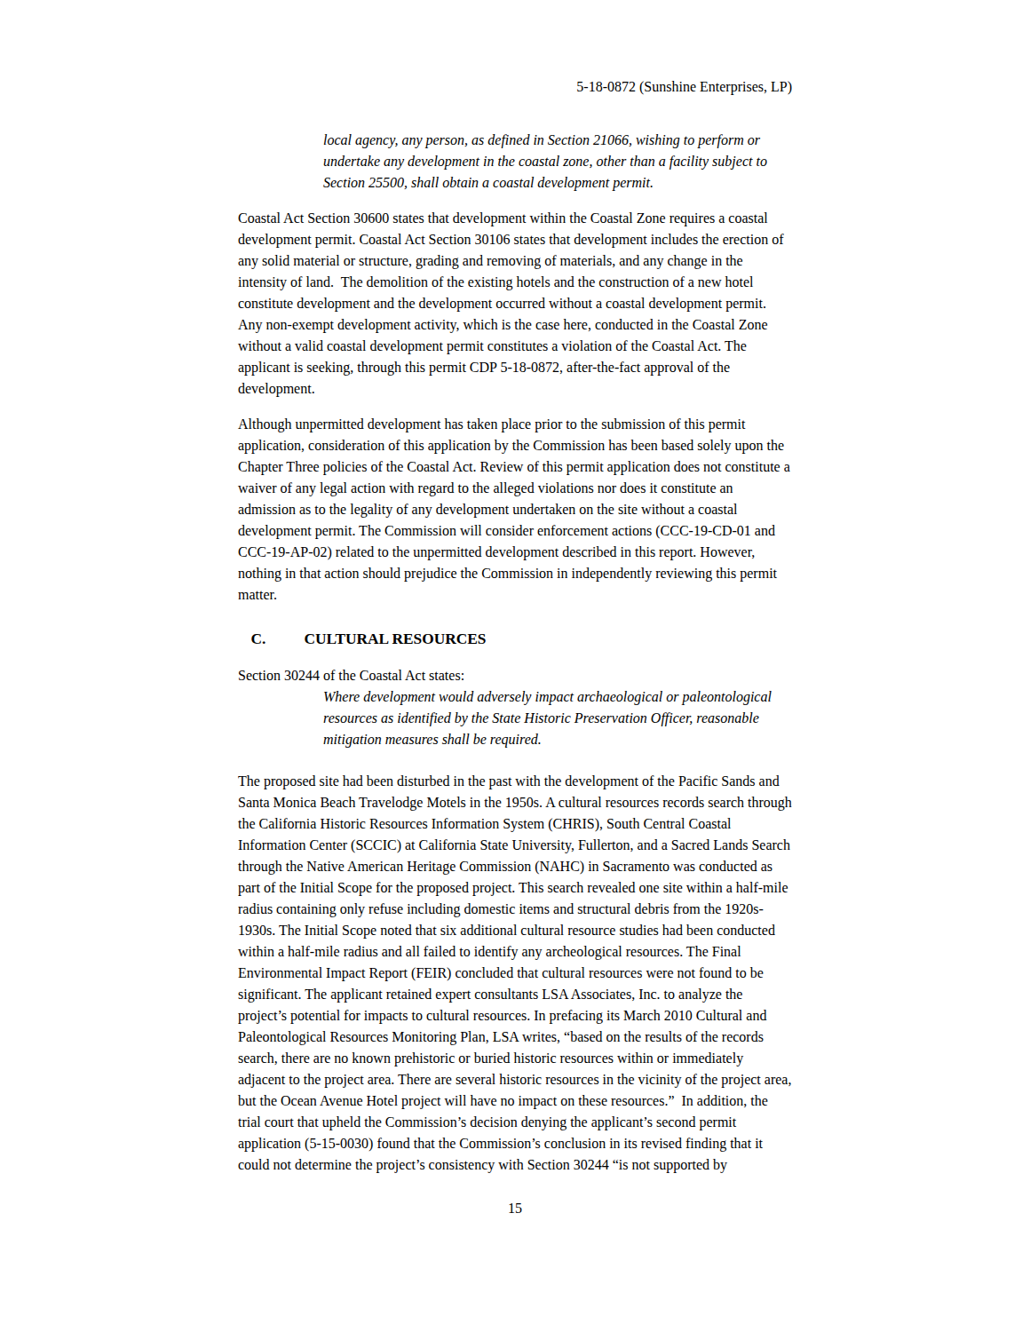5-18-0872 (Sunshine Enterprises, LP)
local agency, any person, as defined in Section 21066, wishing to perform or undertake any development in the coastal zone, other than a facility subject to Section 25500, shall obtain a coastal development permit.
Coastal Act Section 30600 states that development within the Coastal Zone requires a coastal development permit. Coastal Act Section 30106 states that development includes the erection of any solid material or structure, grading and removing of materials, and any change in the intensity of land. The demolition of the existing hotels and the construction of a new hotel constitute development and the development occurred without a coastal development permit. Any non-exempt development activity, which is the case here, conducted in the Coastal Zone without a valid coastal development permit constitutes a violation of the Coastal Act. The applicant is seeking, through this permit CDP 5-18-0872, after-the-fact approval of the development.
Although unpermitted development has taken place prior to the submission of this permit application, consideration of this application by the Commission has been based solely upon the Chapter Three policies of the Coastal Act. Review of this permit application does not constitute a waiver of any legal action with regard to the alleged violations nor does it constitute an admission as to the legality of any development undertaken on the site without a coastal development permit. The Commission will consider enforcement actions (CCC-19-CD-01 and CCC-19-AP-02) related to the unpermitted development described in this report. However, nothing in that action should prejudice the Commission in independently reviewing this permit matter.
C. CULTURAL RESOURCES
Section 30244 of the Coastal Act states:
Where development would adversely impact archaeological or paleontological resources as identified by the State Historic Preservation Officer, reasonable mitigation measures shall be required.
The proposed site had been disturbed in the past with the development of the Pacific Sands and Santa Monica Beach Travelodge Motels in the 1950s. A cultural resources records search through the California Historic Resources Information System (CHRIS), South Central Coastal Information Center (SCCIC) at California State University, Fullerton, and a Sacred Lands Search through the Native American Heritage Commission (NAHC) in Sacramento was conducted as part of the Initial Scope for the proposed project. This search revealed one site within a half-mile radius containing only refuse including domestic items and structural debris from the 1920s-1930s. The Initial Scope noted that six additional cultural resource studies had been conducted within a half-mile radius and all failed to identify any archeological resources. The Final Environmental Impact Report (FEIR) concluded that cultural resources were not found to be significant. The applicant retained expert consultants LSA Associates, Inc. to analyze the project’s potential for impacts to cultural resources. In prefacing its March 2010 Cultural and Paleontological Resources Monitoring Plan, LSA writes, “based on the results of the records search, there are no known prehistoric or buried historic resources within or immediately adjacent to the project area. There are several historic resources in the vicinity of the project area, but the Ocean Avenue Hotel project will have no impact on these resources.” In addition, the trial court that upheld the Commission’s decision denying the applicant’s second permit application (5-15-0030) found that the Commission’s conclusion in its revised finding that it could not determine the project’s consistency with Section 30244 “is not supported by
15